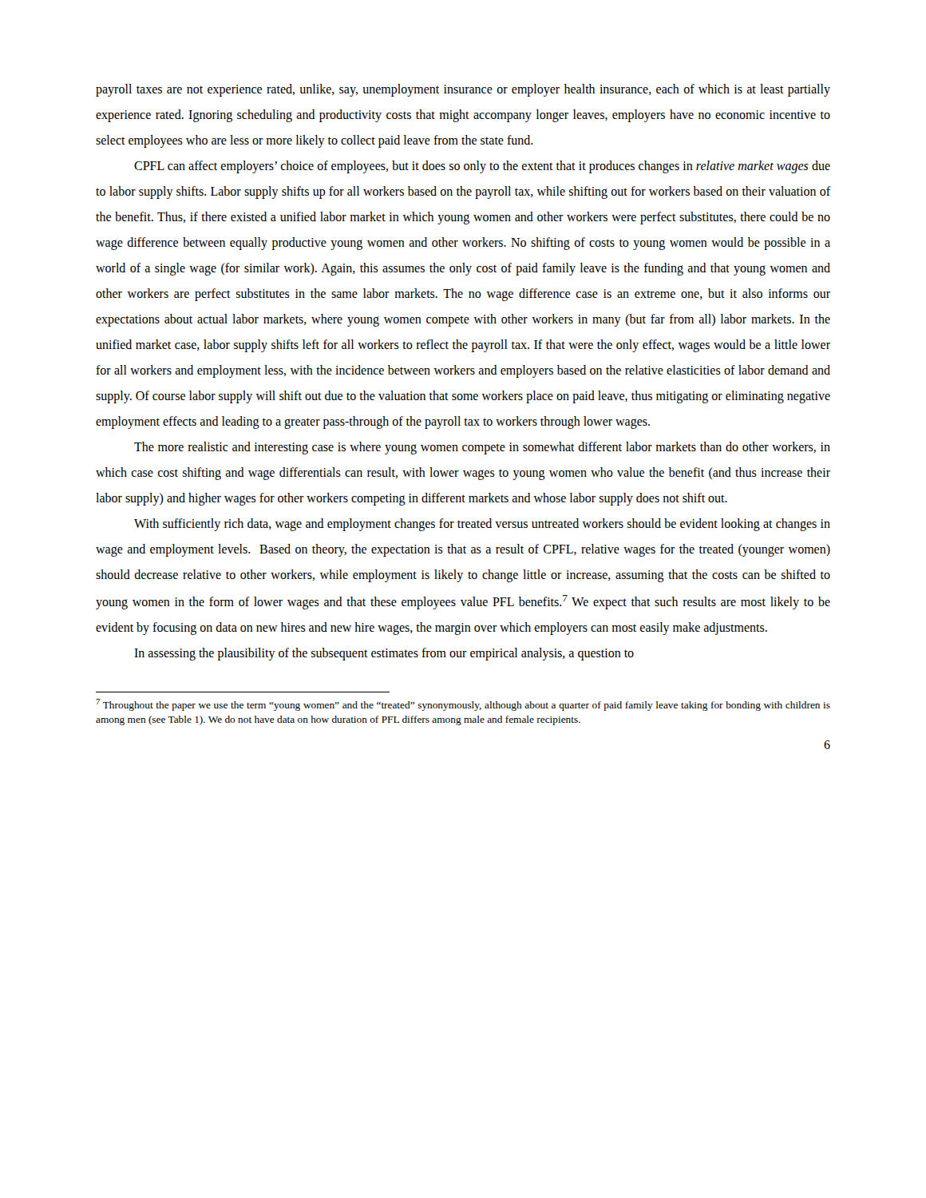payroll taxes are not experience rated, unlike, say, unemployment insurance or employer health insurance, each of which is at least partially experience rated. Ignoring scheduling and productivity costs that might accompany longer leaves, employers have no economic incentive to select employees who are less or more likely to collect paid leave from the state fund.
CPFL can affect employers’ choice of employees, but it does so only to the extent that it produces changes in relative market wages due to labor supply shifts. Labor supply shifts up for all workers based on the payroll tax, while shifting out for workers based on their valuation of the benefit. Thus, if there existed a unified labor market in which young women and other workers were perfect substitutes, there could be no wage difference between equally productive young women and other workers. No shifting of costs to young women would be possible in a world of a single wage (for similar work). Again, this assumes the only cost of paid family leave is the funding and that young women and other workers are perfect substitutes in the same labor markets. The no wage difference case is an extreme one, but it also informs our expectations about actual labor markets, where young women compete with other workers in many (but far from all) labor markets. In the unified market case, labor supply shifts left for all workers to reflect the payroll tax. If that were the only effect, wages would be a little lower for all workers and employment less, with the incidence between workers and employers based on the relative elasticities of labor demand and supply. Of course labor supply will shift out due to the valuation that some workers place on paid leave, thus mitigating or eliminating negative employment effects and leading to a greater pass-through of the payroll tax to workers through lower wages.
The more realistic and interesting case is where young women compete in somewhat different labor markets than do other workers, in which case cost shifting and wage differentials can result, with lower wages to young women who value the benefit (and thus increase their labor supply) and higher wages for other workers competing in different markets and whose labor supply does not shift out.
With sufficiently rich data, wage and employment changes for treated versus untreated workers should be evident looking at changes in wage and employment levels. Based on theory, the expectation is that as a result of CPFL, relative wages for the treated (younger women) should decrease relative to other workers, while employment is likely to change little or increase, assuming that the costs can be shifted to young women in the form of lower wages and that these employees value PFL benefits.7 We expect that such results are most likely to be evident by focusing on data on new hires and new hire wages, the margin over which employers can most easily make adjustments.
In assessing the plausibility of the subsequent estimates from our empirical analysis, a question to
7 Throughout the paper we use the term “young women” and the “treated” synonymously, although about a quarter of paid family leave taking for bonding with children is among men (see Table 1). We do not have data on how duration of PFL differs among male and female recipients.
6